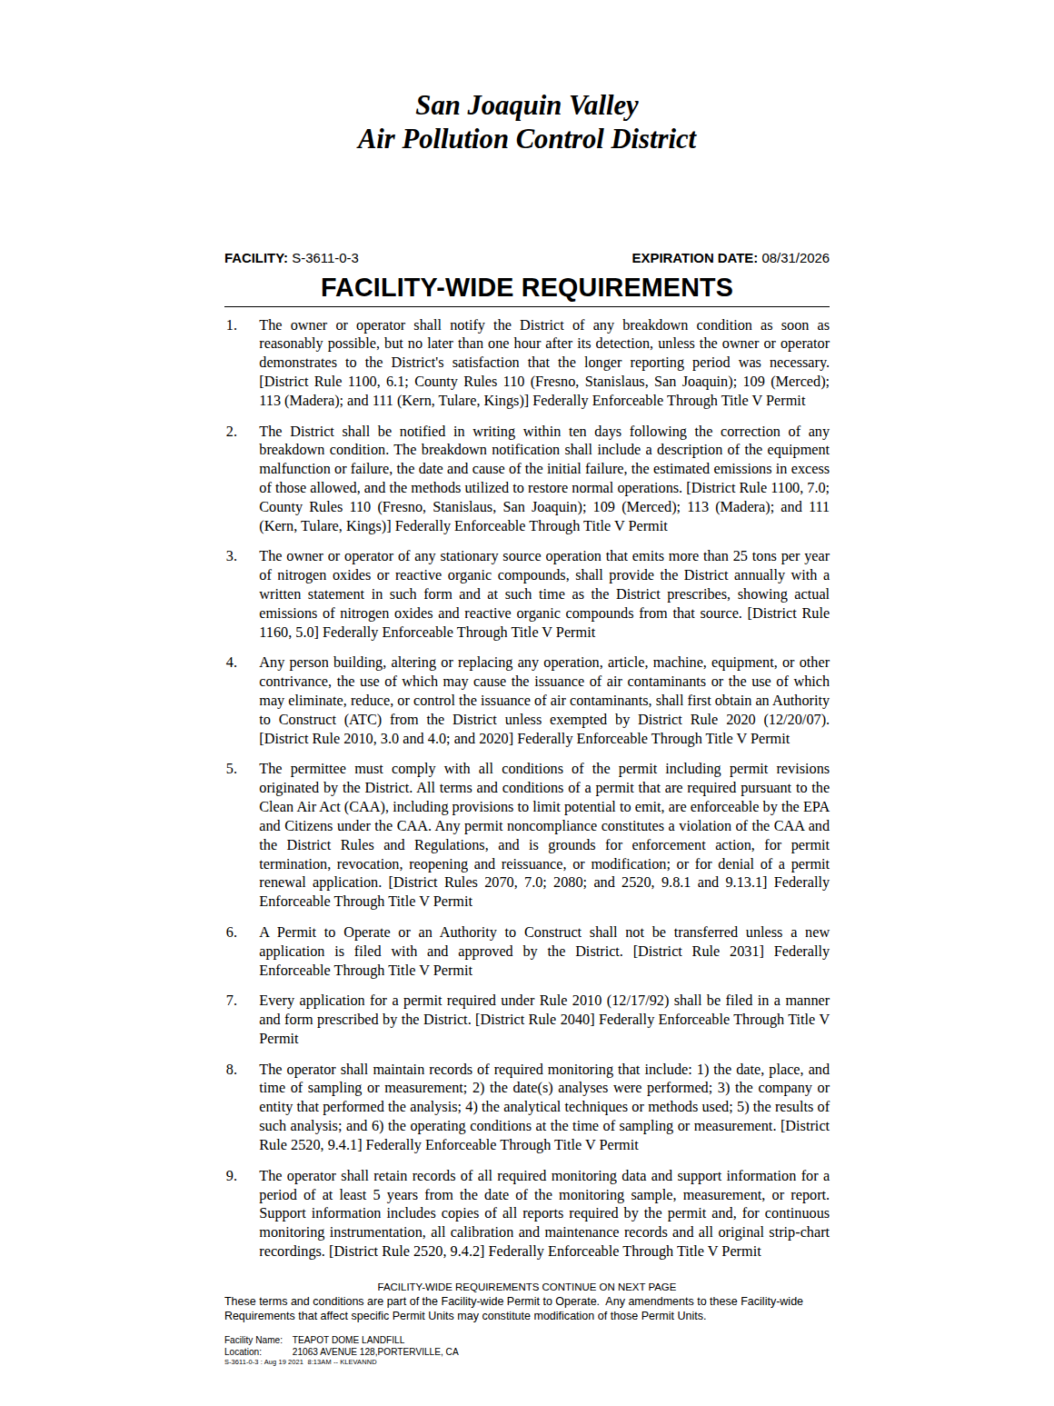San Joaquin Valley
Air Pollution Control District
FACILITY: S-3611-0-3
EXPIRATION DATE: 08/31/2026
FACILITY-WIDE REQUIREMENTS
The owner or operator shall notify the District of any breakdown condition as soon as reasonably possible, but no later than one hour after its detection, unless the owner or operator demonstrates to the District's satisfaction that the longer reporting period was necessary. [District Rule 1100, 6.1; County Rules 110 (Fresno, Stanislaus, San Joaquin); 109 (Merced); 113 (Madera); and 111 (Kern, Tulare, Kings)] Federally Enforceable Through Title V Permit
The District shall be notified in writing within ten days following the correction of any breakdown condition. The breakdown notification shall include a description of the equipment malfunction or failure, the date and cause of the initial failure, the estimated emissions in excess of those allowed, and the methods utilized to restore normal operations. [District Rule 1100, 7.0; County Rules 110 (Fresno, Stanislaus, San Joaquin); 109 (Merced); 113 (Madera); and 111 (Kern, Tulare, Kings)] Federally Enforceable Through Title V Permit
The owner or operator of any stationary source operation that emits more than 25 tons per year of nitrogen oxides or reactive organic compounds, shall provide the District annually with a written statement in such form and at such time as the District prescribes, showing actual emissions of nitrogen oxides and reactive organic compounds from that source. [District Rule 1160, 5.0] Federally Enforceable Through Title V Permit
Any person building, altering or replacing any operation, article, machine, equipment, or other contrivance, the use of which may cause the issuance of air contaminants or the use of which may eliminate, reduce, or control the issuance of air contaminants, shall first obtain an Authority to Construct (ATC) from the District unless exempted by District Rule 2020 (12/20/07). [District Rule 2010, 3.0 and 4.0; and 2020] Federally Enforceable Through Title V Permit
The permittee must comply with all conditions of the permit including permit revisions originated by the District. All terms and conditions of a permit that are required pursuant to the Clean Air Act (CAA), including provisions to limit potential to emit, are enforceable by the EPA and Citizens under the CAA. Any permit noncompliance constitutes a violation of the CAA and the District Rules and Regulations, and is grounds for enforcement action, for permit termination, revocation, reopening and reissuance, or modification; or for denial of a permit renewal application. [District Rules 2070, 7.0; 2080; and 2520, 9.8.1 and 9.13.1] Federally Enforceable Through Title V Permit
A Permit to Operate or an Authority to Construct shall not be transferred unless a new application is filed with and approved by the District. [District Rule 2031] Federally Enforceable Through Title V Permit
Every application for a permit required under Rule 2010 (12/17/92) shall be filed in a manner and form prescribed by the District. [District Rule 2040] Federally Enforceable Through Title V Permit
The operator shall maintain records of required monitoring that include: 1) the date, place, and time of sampling or measurement; 2) the date(s) analyses were performed; 3) the company or entity that performed the analysis; 4) the analytical techniques or methods used; 5) the results of such analysis; and 6) the operating conditions at the time of sampling or measurement. [District Rule 2520, 9.4.1] Federally Enforceable Through Title V Permit
The operator shall retain records of all required monitoring data and support information for a period of at least 5 years from the date of the monitoring sample, measurement, or report. Support information includes copies of all reports required by the permit and, for continuous monitoring instrumentation, all calibration and maintenance records and all original strip-chart recordings. [District Rule 2520, 9.4.2] Federally Enforceable Through Title V Permit
FACILITY-WIDE REQUIREMENTS CONTINUE ON NEXT PAGE
These terms and conditions are part of the Facility-wide Permit to Operate. Any amendments to these Facility-wide Requirements that affect specific Permit Units may constitute modification of those Permit Units.
Facility Name: TEAPOT DOME LANDFILL Location: 21063 AVENUE 128,PORTERVILLE, CA S-3611-0-3 : Aug 19 2021 8:13AM -- KLEVANND